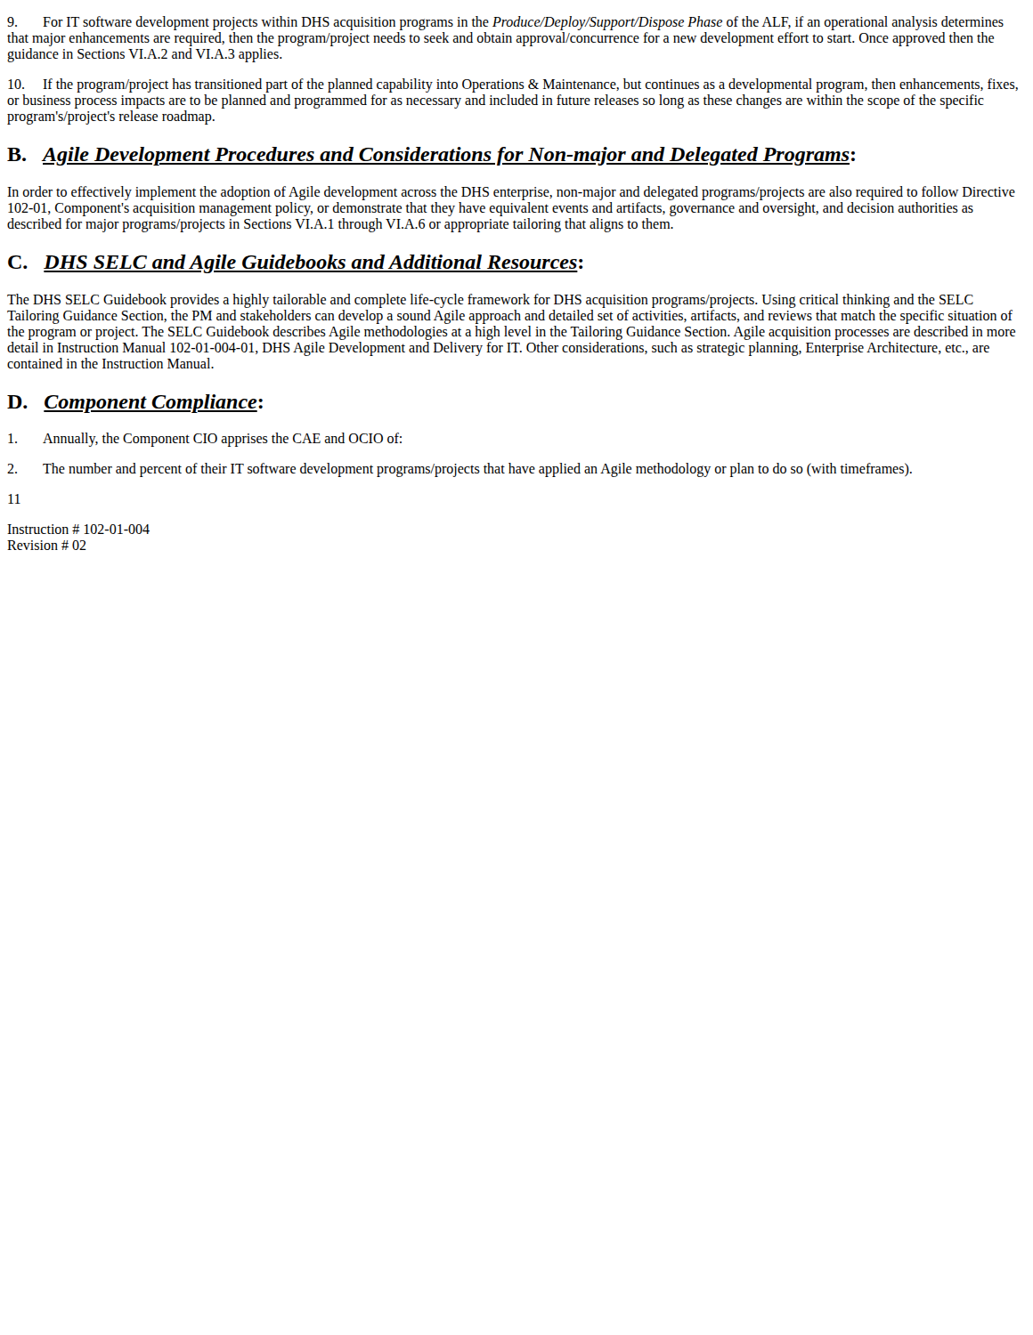9. For IT software development projects within DHS acquisition programs in the Produce/Deploy/Support/Dispose Phase of the ALF, if an operational analysis determines that major enhancements are required, then the program/project needs to seek and obtain approval/concurrence for a new development effort to start. Once approved then the guidance in Sections VI.A.2 and VI.A.3 applies.
10. If the program/project has transitioned part of the planned capability into Operations & Maintenance, but continues as a developmental program, then enhancements, fixes, or business process impacts are to be planned and programmed for as necessary and included in future releases so long as these changes are within the scope of the specific program's/project's release roadmap.
B. Agile Development Procedures and Considerations for Non-major and Delegated Programs:
In order to effectively implement the adoption of Agile development across the DHS enterprise, non-major and delegated programs/projects are also required to follow Directive 102-01, Component's acquisition management policy, or demonstrate that they have equivalent events and artifacts, governance and oversight, and decision authorities as described for major programs/projects in Sections VI.A.1 through VI.A.6 or appropriate tailoring that aligns to them.
C. DHS SELC and Agile Guidebooks and Additional Resources:
The DHS SELC Guidebook provides a highly tailorable and complete life-cycle framework for DHS acquisition programs/projects. Using critical thinking and the SELC Tailoring Guidance Section, the PM and stakeholders can develop a sound Agile approach and detailed set of activities, artifacts, and reviews that match the specific situation of the program or project. The SELC Guidebook describes Agile methodologies at a high level in the Tailoring Guidance Section. Agile acquisition processes are described in more detail in Instruction Manual 102-01-004-01, DHS Agile Development and Delivery for IT. Other considerations, such as strategic planning, Enterprise Architecture, etc., are contained in the Instruction Manual.
D. Component Compliance:
1. Annually, the Component CIO apprises the CAE and OCIO of:
2. The number and percent of their IT software development programs/projects that have applied an Agile methodology or plan to do so (with timeframes).
11
Instruction # 102-01-004
Revision # 02